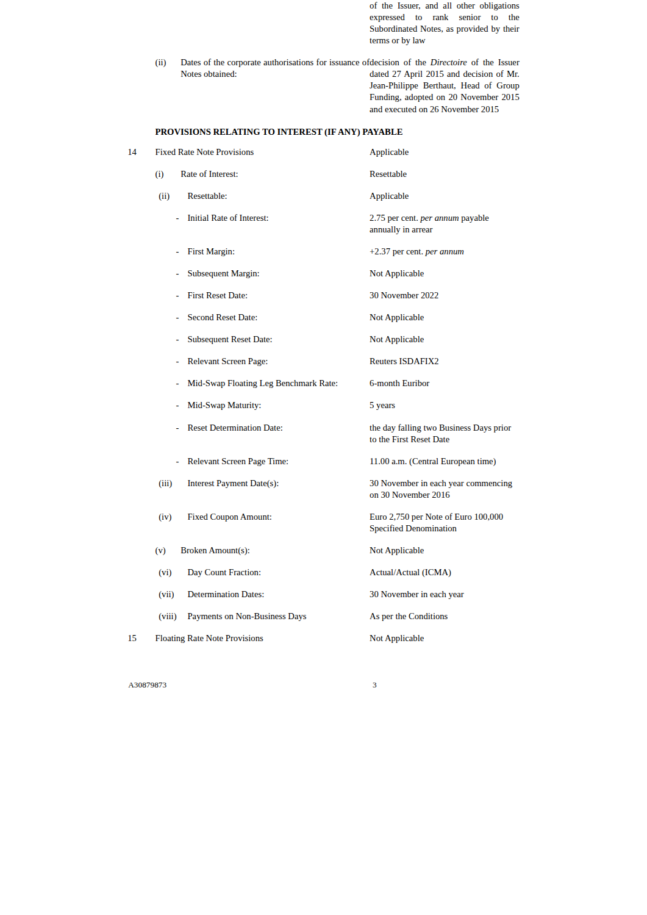| | | of the Issuer, and all other obligations expressed to rank senior to the Subordinated Notes, as provided by their terms or by law |
| | / (ii) / Dates of the corporate authorisations for issuance of Notes obtained: / | decision of the Directoire of the Issuer dated 27 April 2015 and decision of Mr. Jean-Philippe Berthaut, Head of Group Funding, adopted on 20 November 2015 and executed on 26 November 2015 |
PROVISIONS RELATING TO INTEREST (IF ANY) PAYABLE
| 14 | Fixed Rate Note Provisions | Applicable |
| | / (i) / Rate of Interest: / | Resettable |
| | / (ii) / Resettable: / | Applicable |
| | / / - / Initial Rate of Interest: / | 2.75 per cent. per annum payable annually in arrear |
| | / / - / First Margin: / | +2.37 per cent. per annum |
| | / / - / Subsequent Margin: / | Not Applicable |
| | / / - / First Reset Date: / | 30 November 2022 |
| | / / - / Second Reset Date: / | Not Applicable |
| | / / - / Subsequent Reset Date: / | Not Applicable |
| | / / - / Relevant Screen Page: / | Reuters ISDAFIX2 |
| | / / - / Mid-Swap Floating Leg Benchmark Rate: / | 6-month Euribor |
| | / / - / Mid-Swap Maturity: / | 5 years |
| | / / - / Reset Determination Date: / | the day falling two Business Days prior to the First Reset Date |
| | / / - / Relevant Screen Page Time: / | 11.00 a.m. (Central European time) |
| | / (iii) / Interest Payment Date(s): / | 30 November in each year commencing on 30 November 2016 |
| | / (iv) / Fixed Coupon Amount: / | Euro 2,750 per Note of Euro 100,000 Specified Denomination |
| | / (v) / Broken Amount(s): / | Not Applicable |
| | / (vi) / Day Count Fraction: / | Actual/Actual (ICMA) |
| | / (vii) / Determination Dates: / | 30 November in each year |
| | / (viii) / Payments on Non-Business Days / | As per the Conditions |
| 15 | Floating Rate Note Provisions | Not Applicable |
| A30879873 | 3 | |